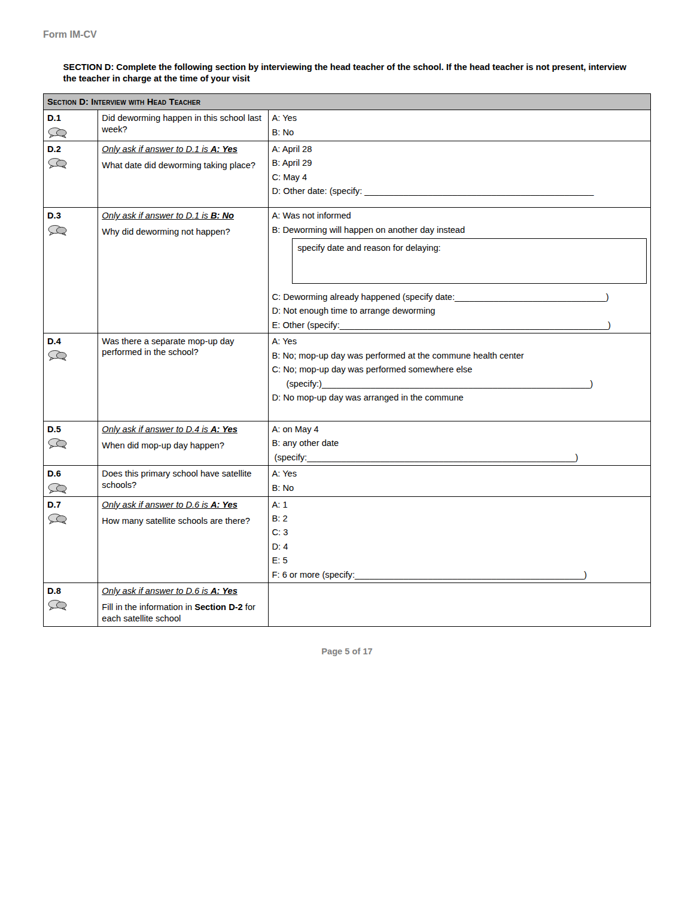Form IM-CV
SECTION D: Complete the following section by interviewing the head teacher of the school. If the head teacher is not present, interview the teacher in charge at the time of your visit
| Section D: Interview with Head Teacher |
| --- |
| D.1 | Did deworming happen in this school last week? | A: Yes B: No |
| D.2 | Only ask if answer to D.1 is A: Yes What date did deworming taking place? | A: April 28 B: April 29 C: May 4 D: Other date: (specify: _______________________________________________ |
| D.3 | Only ask if answer to D.1 is B: No Why did deworming not happen? | A: Was not informed B: Deworming will happen on another day instead specify date and reason for delaying: C: Deworming already happened (specify date: _______________________________ ) D: Not enough time to arrange deworming E: Other (specify: _______________________________________________________ ) |
| D.4 | Was there a separate mop-up day performed in the school? | A: Yes B: No; mop-up day was performed at the commune health center C: No; mop-up day was performed somewhere else (specify:) _______________________________________________________ ) D: No mop-up day was arranged in the commune |
| D.5 | Only ask if answer to D.4 is A: Yes When did mop-up day happen? | A: on May 4 B: any other date (specify: _______________________________________________________ ) |
| D.6 | Does this primary school have satellite schools? | A: Yes B: No |
| D.7 | Only ask if answer to D.6 is A: Yes How many satellite schools are there? | A: 1 B: 2 C: 3 D: 4 E: 5 F: 6 or more (specify: _______________________________________________ ) |
| D.8 | Only ask if answer to D.6 is A: Yes Fill in the information in Section D-2 for each satellite school | |
Page 5 of 17